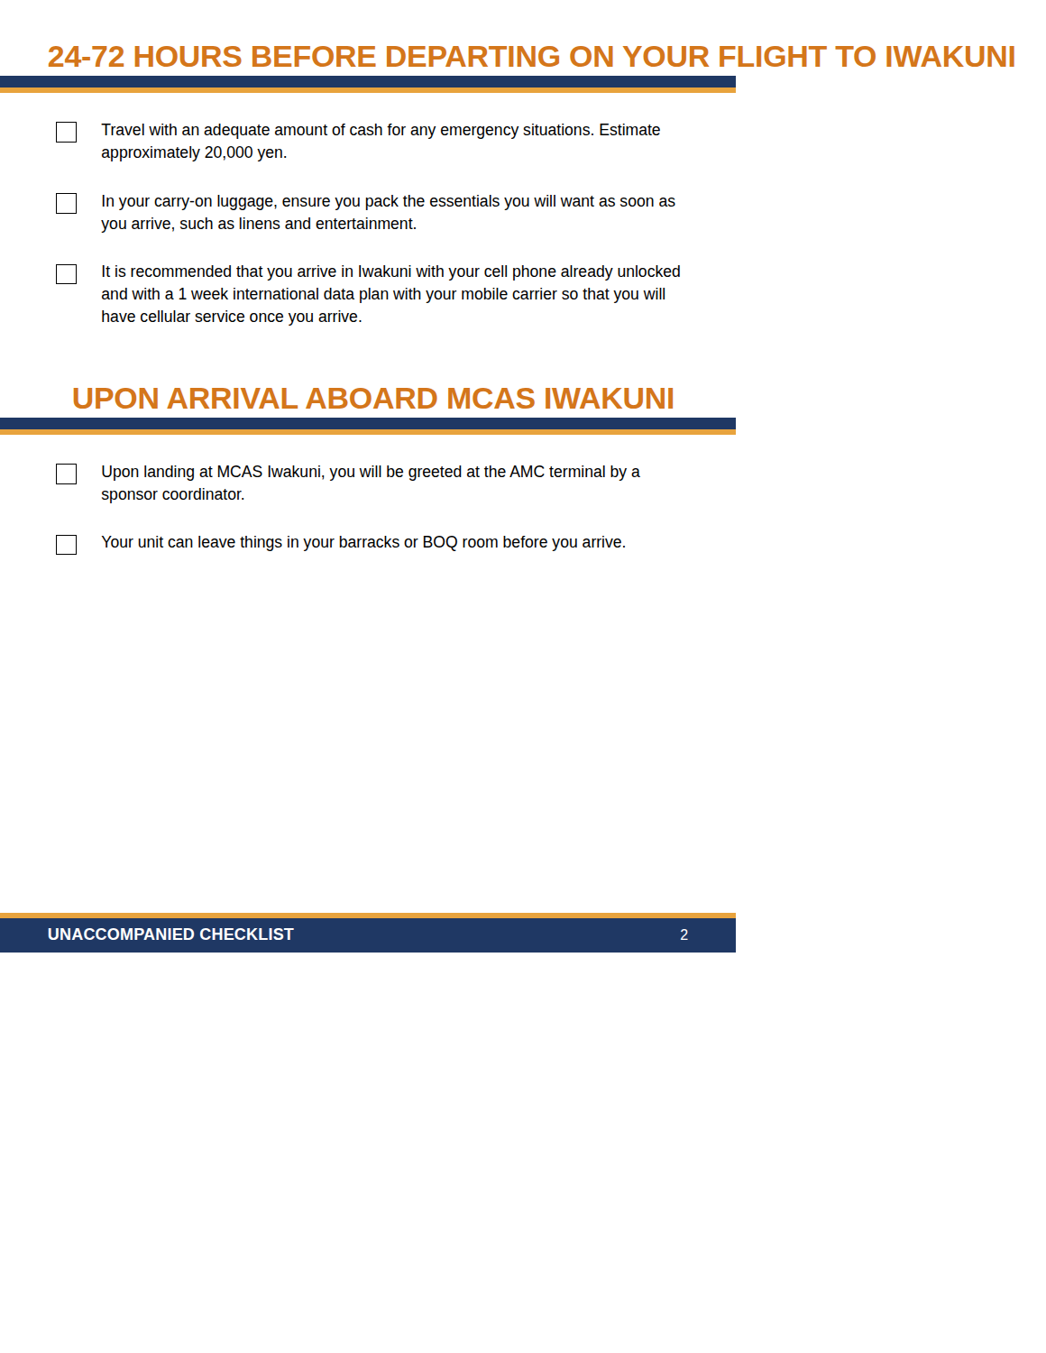24-72 HOURS BEFORE DEPARTING ON YOUR FLIGHT TO IWAKUNI
Travel with an adequate amount of cash for any emergency situations. Estimate approximately 20,000 yen.
In your carry-on luggage, ensure you pack the essentials you will want as soon as you arrive, such as linens and entertainment.
It is recommended that you arrive in Iwakuni with your cell phone already unlocked and with a 1 week international data plan with your mobile carrier so that you will have cellular service once you arrive.
UPON ARRIVAL ABOARD MCAS IWAKUNI
Upon landing at MCAS Iwakuni, you will be greeted at the AMC terminal by a sponsor coordinator.
Your unit can leave things in your barracks or BOQ room before you arrive.
UNACCOMPANIED CHECKLIST 2